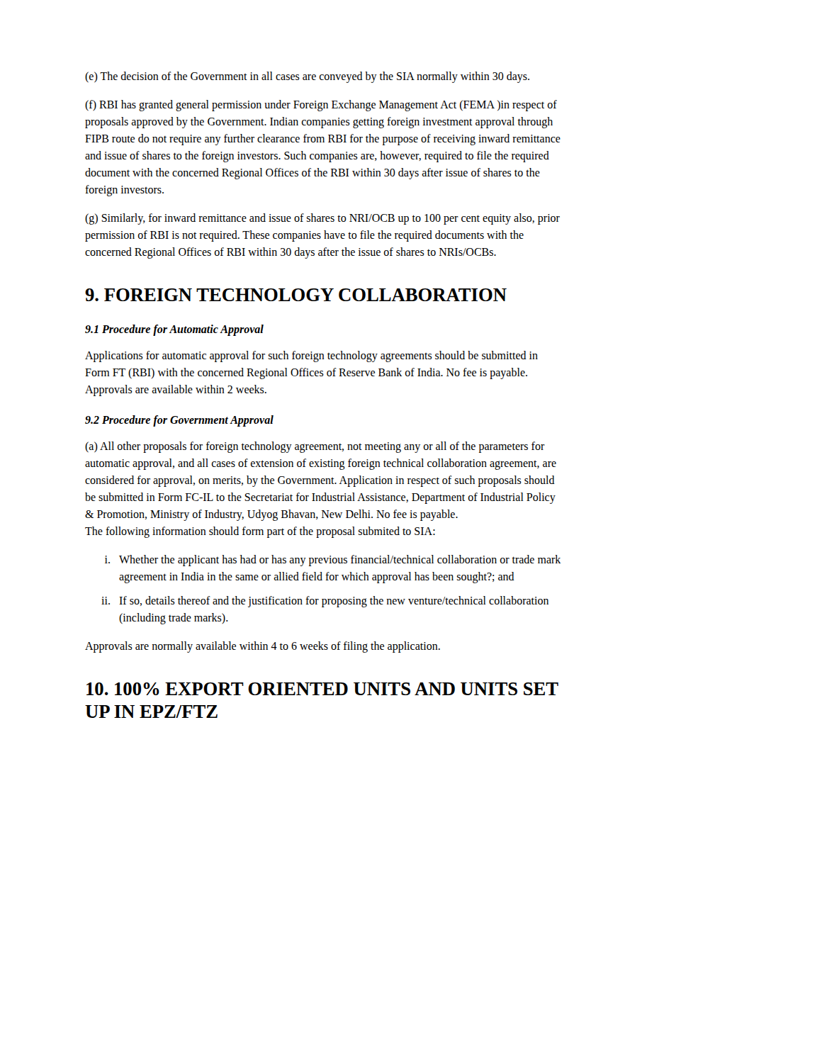(e) The decision of the Government in all cases are conveyed by the SIA normally within 30 days.
(f) RBI has granted general permission under Foreign Exchange Management Act (FEMA )in respect of proposals approved by the Government. Indian companies getting foreign investment approval through FIPB route do not require any further clearance from RBI for the purpose of receiving inward remittance and issue of shares to the foreign investors. Such companies are, however, required to file the required document with the concerned Regional Offices of the RBI within 30 days after issue of shares to the foreign investors.
(g) Similarly, for inward remittance and issue of shares to NRI/OCB up to 100 per cent equity also, prior permission of RBI is not required. These companies have to file the required documents with the concerned Regional Offices of RBI within 30 days after the issue of shares to NRIs/OCBs.
9. FOREIGN TECHNOLOGY COLLABORATION
9.1 Procedure for Automatic Approval
Applications for automatic approval for such foreign technology agreements should be submitted in Form FT (RBI) with the concerned Regional Offices of Reserve Bank of India. No fee is payable. Approvals are available within 2 weeks.
9.2 Procedure for Government Approval
(a) All other proposals for foreign technology agreement, not meeting any or all of the parameters for automatic approval, and all cases of extension of existing foreign technical collaboration agreement, are considered for approval, on merits, by the Government. Application in respect of such proposals should be submitted in Form FC-IL to the Secretariat for Industrial Assistance, Department of Industrial Policy & Promotion, Ministry of Industry, Udyog Bhavan, New Delhi. No fee is payable.
The following information should form part of the proposal submited to SIA:
Whether the applicant has had or has any previous financial/technical collaboration or trade mark agreement in India in the same or allied field for which approval has been sought?; and
If so, details thereof and the justification for proposing the new venture/technical collaboration (including trade marks).
Approvals are normally available within 4 to 6 weeks of filing the application.
10. 100% EXPORT ORIENTED UNITS AND UNITS SET UP IN EPZ/FTZ